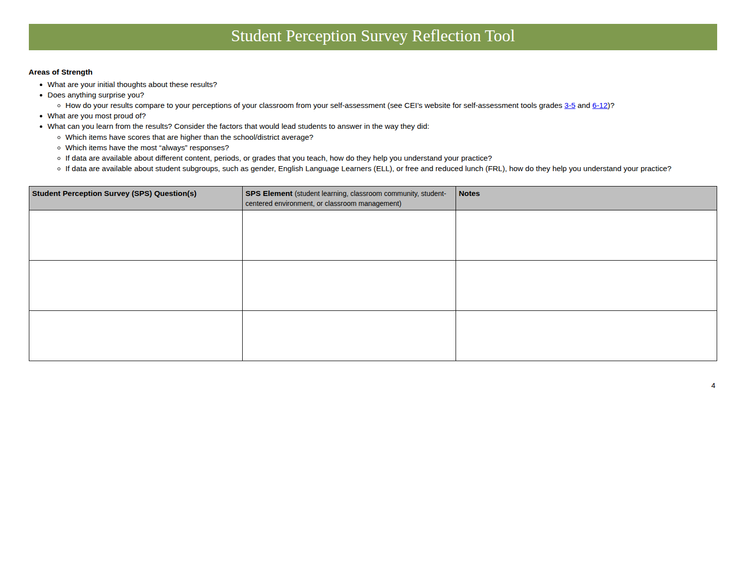Student Perception Survey Reflection Tool
Areas of Strength
What are your initial thoughts about these results?
Does anything surprise you?
How do your results compare to your perceptions of your classroom from your self-assessment (see CEI’s website for self-assessment tools grades 3-5 and 6-12)?
What are you most proud of?
What can you learn from the results? Consider the factors that would lead students to answer in the way they did:
Which items have scores that are higher than the school/district average?
Which items have the most “always” responses?
If data are available about different content, periods, or grades that you teach, how do they help you understand your practice?
If data are available about student subgroups, such as gender, English Language Learners (ELL), or free and reduced lunch (FRL), how do they help you understand your practice?
| Student Perception Survey (SPS) Question(s) | SPS Element (student learning, classroom community, student-centered environment, or classroom management) | Notes |
| --- | --- | --- |
4